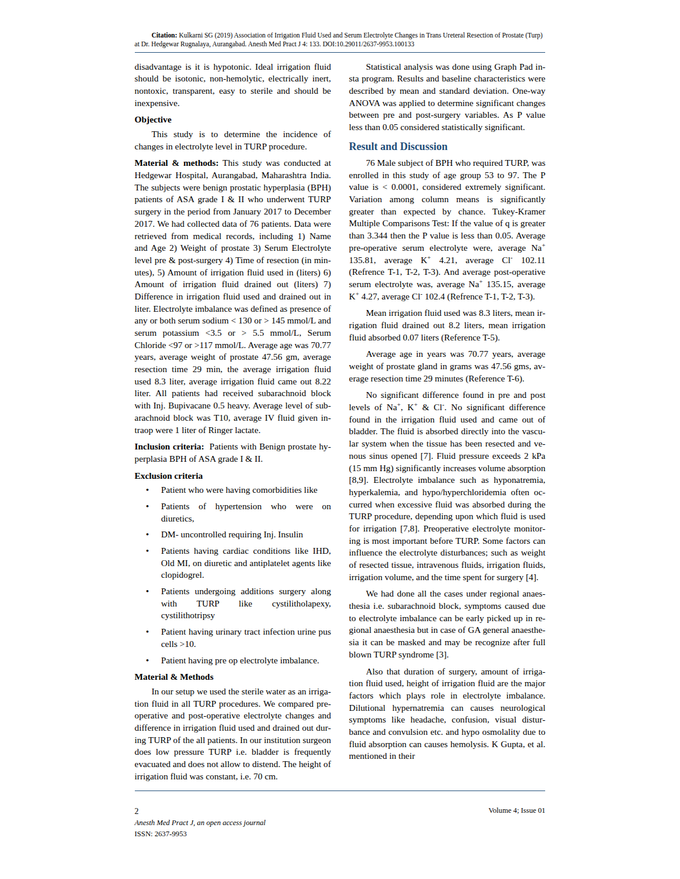Citation: Kulkarni SG (2019) Association of Irrigation Fluid Used and Serum Electrolyte Changes in Trans Ureteral Resection of Prostate (Turp) at Dr. Hedgewar Rugnalaya, Aurangabad. Anesth Med Pract J 4: 133. DOI:10.29011/2637-9953.100133
disadvantage is it is hypotonic. Ideal irrigation fluid should be isotonic, non-hemolytic, electrically inert, nontoxic, transparent, easy to sterile and should be inexpensive.
Objective
This study is to determine the incidence of changes in electrolyte level in TURP procedure.
Material & methods: This study was conducted at Hedgewar Hospital, Aurangabad, Maharashtra India. The subjects were benign prostatic hyperplasia (BPH) patients of ASA grade I & II who underwent TURP surgery in the period from January 2017 to December 2017. We had collected data of 76 patients. Data were retrieved from medical records, including 1) Name and Age 2) Weight of prostate 3) Serum Electrolyte level pre & post-surgery 4) Time of resection (in minutes), 5) Amount of irrigation fluid used in (liters) 6) Amount of irrigation fluid drained out (liters) 7) Difference in irrigation fluid used and drained out in liter. Electrolyte imbalance was defined as presence of any or both serum sodium < 130 or > 145 mmol/L and serum potassium <3.5 or > 5.5 mmol/L, Serum Chloride <97 or >117 mmol/L. Average age was 70.77 years, average weight of prostate 47.56 gm, average resection time 29 min, the average irrigation fluid used 8.3 liter, average irrigation fluid came out 8.22 liter. All patients had received subarachnoid block with Inj. Bupivacane 0.5 heavy. Average level of subarachnoid block was T10, average IV fluid given intraop were 1 liter of Ringer lactate.
Inclusion criteria: Patients with Benign prostate hyperplasia BPH of ASA grade I & II.
Exclusion criteria
Patient who were having comorbidities like
Patients of hypertension who were on diuretics,
DM- uncontrolled requiring Inj. Insulin
Patients having cardiac conditions like IHD, Old MI, on diuretic and antiplatelet agents like clopidogrel.
Patients undergoing additions surgery along with TURP like cystilitholapexy, cystilithotripsy
Patient having urinary tract infection urine pus cells >10.
Patient having pre op electrolyte imbalance.
Material & Methods
In our setup we used the sterile water as an irrigation fluid in all TURP procedures. We compared preoperative and post-operative electrolyte changes and difference in irrigation fluid used and drained out during TURP of the all patients. In our institution surgeon does low pressure TURP i.e. bladder is frequently evacuated and does not allow to distend. The height of irrigation fluid was constant, i.e. 70 cm.
Statistical analysis was done using Graph Pad insta program. Results and baseline characteristics were described by mean and standard deviation. One-way ANOVA was applied to determine significant changes between pre and post-surgery variables. As P value less than 0.05 considered statistically significant.
Result and Discussion
76 Male subject of BPH who required TURP, was enrolled in this study of age group 53 to 97. The P value is < 0.0001, considered extremely significant. Variation among column means is significantly greater than expected by chance. Tukey-Kramer Multiple Comparisons Test: If the value of q is greater than 3.344 then the P value is less than 0.05. Average pre-operative serum electrolyte were, average Na+ 135.81, average K+ 4.21, average Cl- 102.11 (Refrence T-1, T-2, T-3). And average post-operative serum electrolyte was, average Na+ 135.15, average K+ 4.27, average Cl- 102.4 (Refrence T-1, T-2, T-3).
Mean irrigation fluid used was 8.3 liters, mean irrigation fluid drained out 8.2 liters, mean irrigation fluid absorbed 0.07 liters (Reference T-5).
Average age in years was 70.77 years, average weight of prostate gland in grams was 47.56 gms, average resection time 29 minutes (Reference T-6).
No significant difference found in pre and post levels of Na+, K+ & Cl-. No significant difference found in the irrigation fluid used and came out of bladder. The fluid is absorbed directly into the vascular system when the tissue has been resected and venous sinus opened [7]. Fluid pressure exceeds 2 kPa (15 mm Hg) significantly increases volume absorption [8,9]. Electrolyte imbalance such as hyponatremia, hyperkalemia, and hypo/hyperchloridemia often occurred when excessive fluid was absorbed during the TURP procedure, depending upon which fluid is used for irrigation [7,8]. Preoperative electrolyte monitoring is most important before TURP. Some factors can influence the electrolyte disturbances; such as weight of resected tissue, intravenous fluids, irrigation fluids, irrigation volume, and the time spent for surgery [4].
We had done all the cases under regional anaesthesia i.e. subarachnoid block, symptoms caused due to electrolyte imbalance can be early picked up in regional anaesthesia but in case of GA general anaesthesia it can be masked and may be recognize after full blown TURP syndrome [3].
Also that duration of surgery, amount of irrigation fluid used, height of irrigation fluid are the major factors which plays role in electrolyte imbalance. Dilutional hypernatremia can causes neurological symptoms like headache, confusion, visual disturbance and convulsion etc. and hypo osmolality due to fluid absorption can causes hemolysis. K Gupta, et al. mentioned in their
2
Anesth Med Pract J, an open access journal
ISSN: 2637-9953
Volume 4; Issue 01